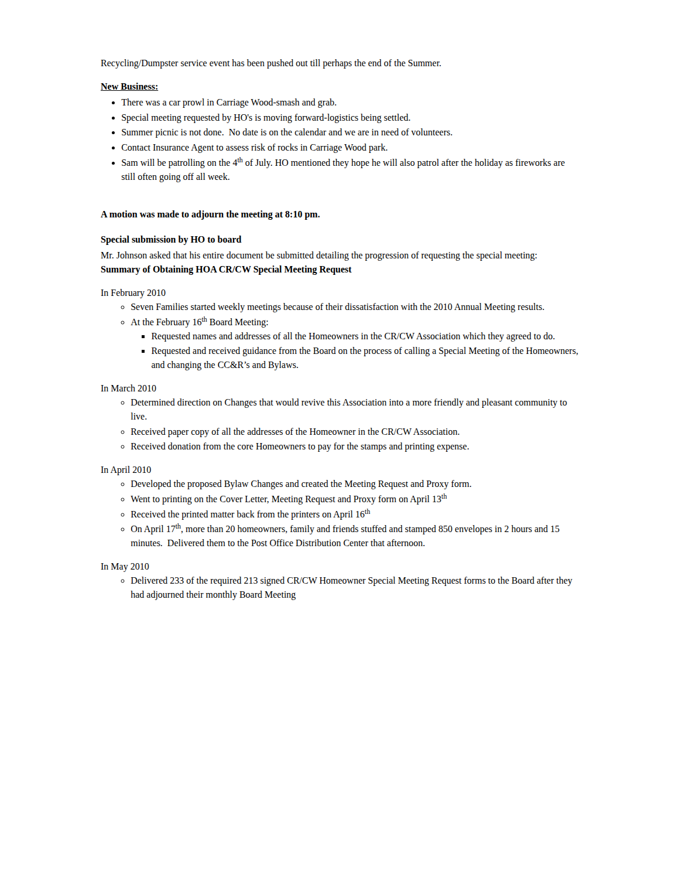Recycling/Dumpster service event has been pushed out till perhaps the end of the Summer.
New Business:
There was a car prowl in Carriage Wood-smash and grab.
Special meeting requested by HO's is moving forward-logistics being settled.
Summer picnic is not done. No date is on the calendar and we are in need of volunteers.
Contact Insurance Agent to assess risk of rocks in Carriage Wood park.
Sam will be patrolling on the 4th of July. HO mentioned they hope he will also patrol after the holiday as fireworks are still often going off all week.
A motion was made to adjourn the meeting at 8:10 pm.
Special submission by HO to board
Mr. Johnson asked that his entire document be submitted detailing the progression of requesting the special meeting: Summary of Obtaining HOA CR/CW Special Meeting Request
In February 2010
Seven Families started weekly meetings because of their dissatisfaction with the 2010 Annual Meeting results.
At the February 16th Board Meeting:
Requested names and addresses of all the Homeowners in the CR/CW Association which they agreed to do.
Requested and received guidance from the Board on the process of calling a Special Meeting of the Homeowners, and changing the CC&R’s and Bylaws.
In March 2010
Determined direction on Changes that would revive this Association into a more friendly and pleasant community to live.
Received paper copy of all the addresses of the Homeowner in the CR/CW Association.
Received donation from the core Homeowners to pay for the stamps and printing expense.
In April 2010
Developed the proposed Bylaw Changes and created the Meeting Request and Proxy form.
Went to printing on the Cover Letter, Meeting Request and Proxy form on April 13th
Received the printed matter back from the printers on April 16th
On April 17th, more than 20 homeowners, family and friends stuffed and stamped 850 envelopes in 2 hours and 15 minutes. Delivered them to the Post Office Distribution Center that afternoon.
In May 2010
Delivered 233 of the required 213 signed CR/CW Homeowner Special Meeting Request forms to the Board after they had adjourned their monthly Board Meeting